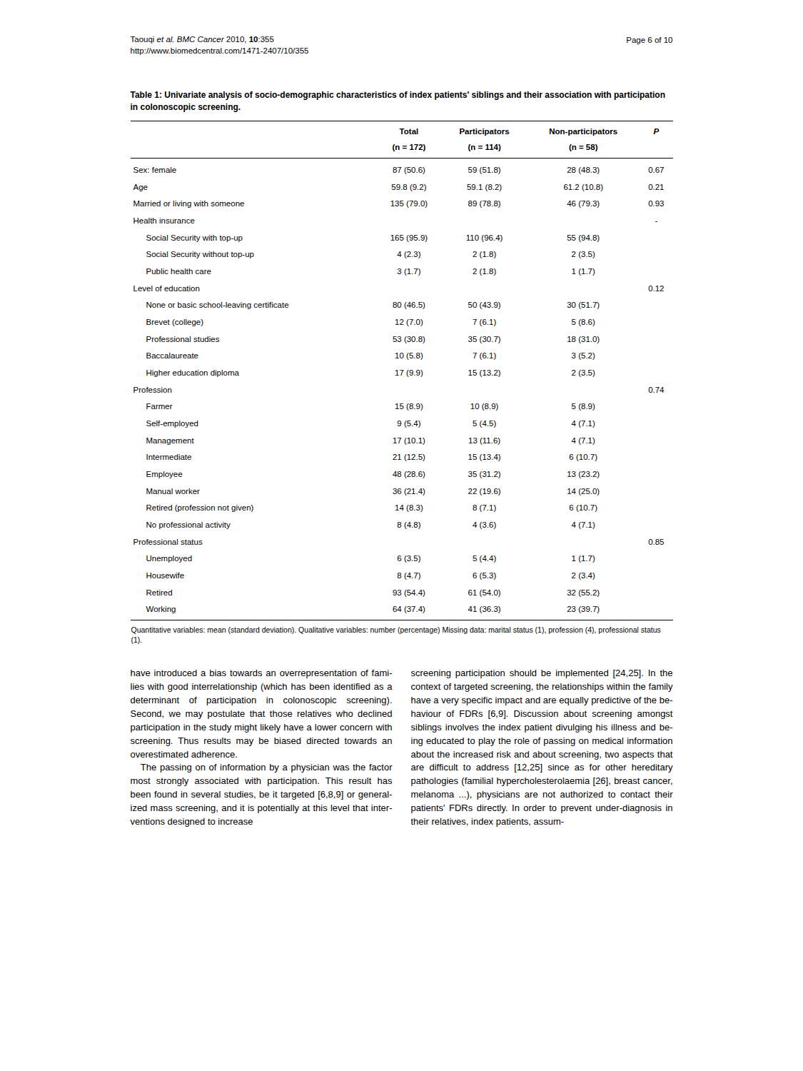Taouqi et al. BMC Cancer 2010, 10:355 http://www.biomedcentral.com/1471-2407/10/355
Page 6 of 10
Table 1: Univariate analysis of socio-demographic characteristics of index patients' siblings and their association with participation in colonoscopic screening.
| | Total | Participators | Non-participators | P |
| --- | --- | --- | --- | --- |
| | (n = 172) | (n = 114) | (n = 58) | |
| Sex: female | 87 (50.6) | 59 (51.8) | 28 (48.3) | 0.67 |
| Age | 59.8 (9.2) | 59.1 (8.2) | 61.2 (10.8) | 0.21 |
| Married or living with someone | 135 (79.0) | 89 (78.8) | 46 (79.3) | 0.93 |
| Health insurance | | | | - |
| Social Security with top-up | 165 (95.9) | 110 (96.4) | 55 (94.8) | |
| Social Security without top-up | 4 (2.3) | 2 (1.8) | 2 (3.5) | |
| Public health care | 3 (1.7) | 2 (1.8) | 1 (1.7) | |
| Level of education | | | | 0.12 |
| None or basic school-leaving certificate | 80 (46.5) | 50 (43.9) | 30 (51.7) | |
| Brevet (college) | 12 (7.0) | 7 (6.1) | 5 (8.6) | |
| Professional studies | 53 (30.8) | 35 (30.7) | 18 (31.0) | |
| Baccalaureate | 10 (5.8) | 7 (6.1) | 3 (5.2) | |
| Higher education diploma | 17 (9.9) | 15 (13.2) | 2 (3.5) | |
| Profession | | | | 0.74 |
| Farmer | 15 (8.9) | 10 (8.9) | 5 (8.9) | |
| Self-employed | 9 (5.4) | 5 (4.5) | 4 (7.1) | |
| Management | 17 (10.1) | 13 (11.6) | 4 (7.1) | |
| Intermediate | 21 (12.5) | 15 (13.4) | 6 (10.7) | |
| Employee | 48 (28.6) | 35 (31.2) | 13 (23.2) | |
| Manual worker | 36 (21.4) | 22 (19.6) | 14 (25.0) | |
| Retired (profession not given) | 14 (8.3) | 8 (7.1) | 6 (10.7) | |
| No professional activity | 8 (4.8) | 4 (3.6) | 4 (7.1) | |
| Professional status | | | | 0.85 |
| Unemployed | 6 (3.5) | 5 (4.4) | 1 (1.7) | |
| Housewife | 8 (4.7) | 6 (5.3) | 2 (3.4) | |
| Retired | 93 (54.4) | 61 (54.0) | 32 (55.2) | |
| Working | 64 (37.4) | 41 (36.3) | 23 (39.7) | |
| Quantitative variables: mean (standard deviation). Qualitative variables: number (percentage) Missing data: marital status (1), profession (4), professional status (1). |
have introduced a bias towards an overrepresentation of families with good interrelationship (which has been identified as a determinant of participation in colonoscopic screening). Second, we may postulate that those relatives who declined participation in the study might likely have a lower concern with screening. Thus results may be biased directed towards an overestimated adherence.
The passing on of information by a physician was the factor most strongly associated with participation. This result has been found in several studies, be it targeted [6,8,9] or generalized mass screening, and it is potentially at this level that interventions designed to increase
screening participation should be implemented [24,25]. In the context of targeted screening, the relationships within the family have a very specific impact and are equally predictive of the behaviour of FDRs [6,9]. Discussion about screening amongst siblings involves the index patient divulging his illness and being educated to play the role of passing on medical information about the increased risk and about screening, two aspects that are difficult to address [12,25] since as for other hereditary pathologies (familial hypercholesterolaemia [26], breast cancer, melanoma ...), physicians are not authorized to contact their patients' FDRs directly. In order to prevent under-diagnosis in their relatives, index patients, assum-